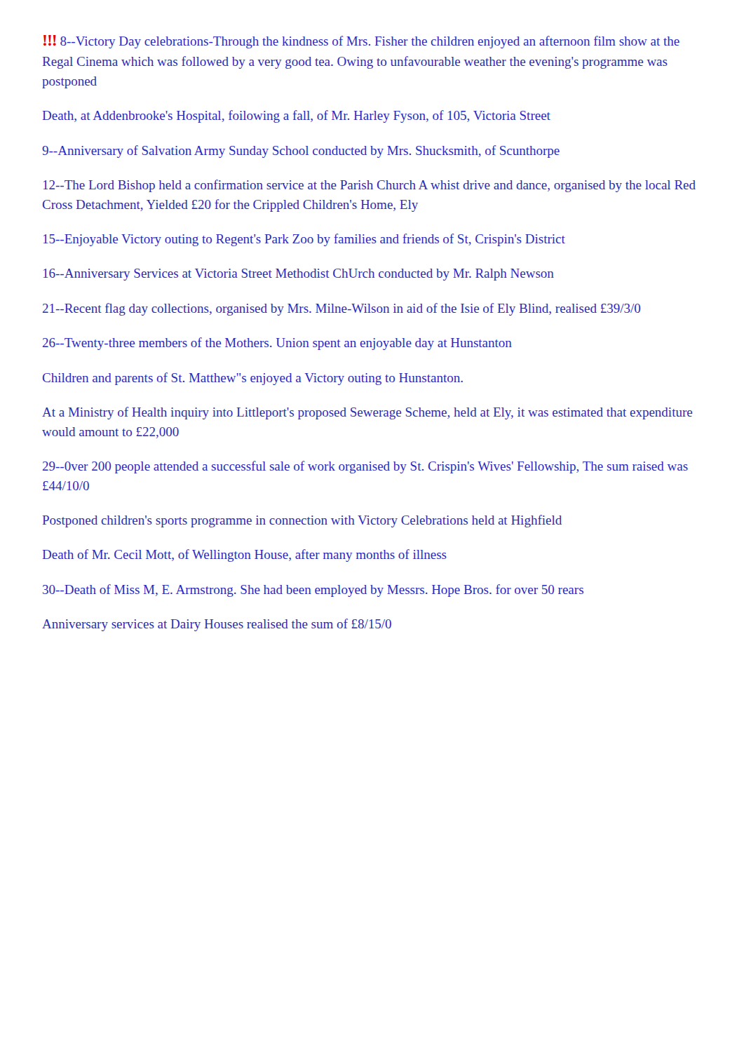!!! 8--Victory Day celebrations-Through the kindness of Mrs. Fisher the children enjoyed an afternoon film show at the Regal Cinema which was followed by a very good tea. Owing to unfavourable weather the evening's programme was postponed
Death, at Addenbrooke's Hospital, foilowing a fall, of Mr. Harley Fyson, of 105, Victoria Street
9--Anniversary of Salvation Army Sunday School conducted by Mrs. Shucksmith, of Scunthorpe
12--The Lord Bishop held a confirmation service at the Parish Church A whist drive and dance, organised by the local Red Cross Detachment, Yielded £20 for the Crippled Children's Home, Ely
15--Enjoyable Victory outing to Regent's Park Zoo by families and friends of St, Crispin's District
16--Anniversary Services at Victoria Street Methodist ChUrch conducted by Mr. Ralph Newson
21--Recent flag day collections, organised by Mrs. Milne-Wilson in aid of the Isie of Ely Blind, realised £39/3/0
26--Twenty-three members of the Mothers. Union spent an enjoyable day at Hunstanton
Children and parents of St. Matthew"s enjoyed a Victory outing to Hunstanton.
At a Ministry of Health inquiry into Littleport's proposed Sewerage Scheme, held at Ely, it was estimated that expenditure would amount to £22,000
29--0ver 200 people attended a successful sale of work organised by St. Crispin's Wives' Fellowship, The sum raised was £44/10/0
Postponed children's sports programme in connection with Victory Celebrations held at Highfield
Death of Mr. Cecil Mott, of Wellington House, after many months of illness
30--Death of Miss M, E. Armstrong. She had been employed by Messrs. Hope Bros. for over 50 rears
Anniversary services at Dairy Houses realised the sum of £8/15/0